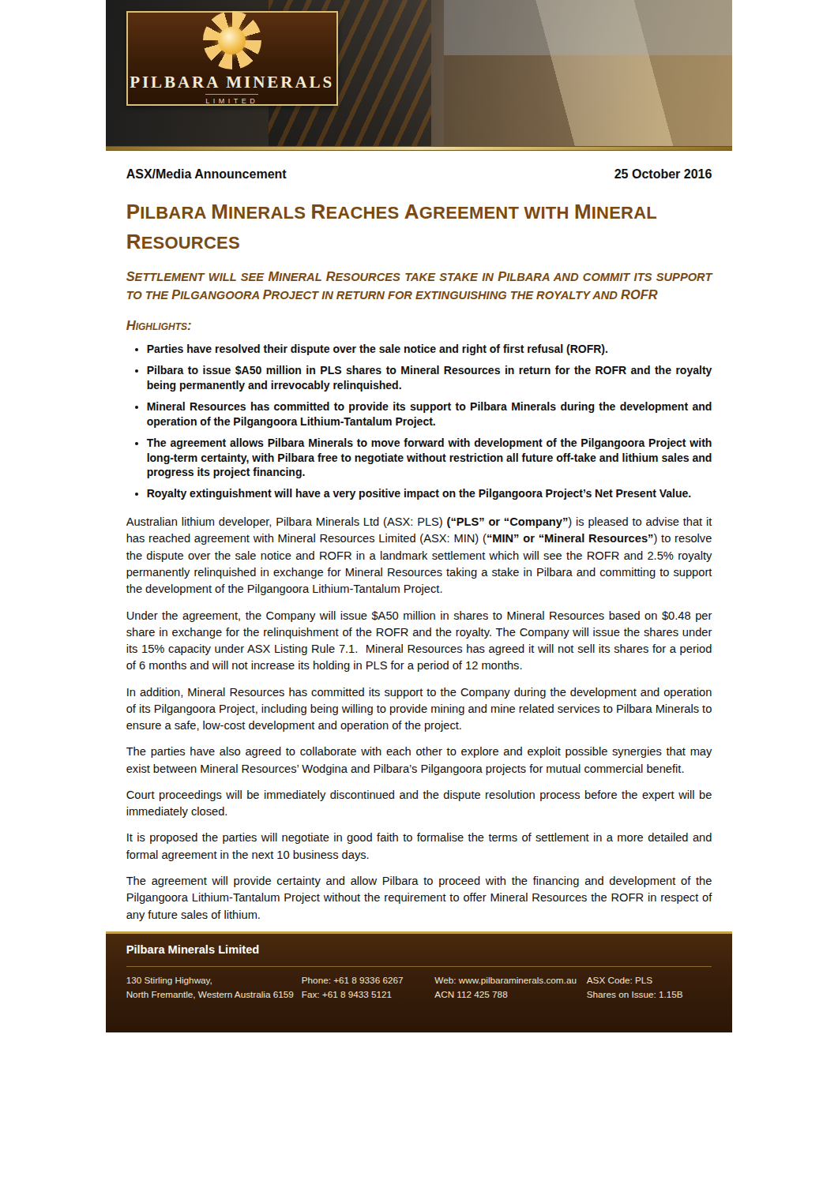PILBARA MINERALS
LIMITED
ASX/Media Announcement 25 October 2016
PILBARA MINERALS REACHES AGREEMENT WITH MINERAL RESOURCES
SETTLEMENT WILL SEE MINERAL RESOURCES TAKE STAKE IN PILBARA AND COMMIT ITS SUPPORT TO THE PILGANGOORA PROJECT IN RETURN FOR EXTINGUISHING THE ROYALTY AND ROFR
Highlights:
Parties have resolved their dispute over the sale notice and right of first refusal (ROFR).
Pilbara to issue $A50 million in PLS shares to Mineral Resources in return for the ROFR and the royalty being permanently and irrevocably relinquished.
Mineral Resources has committed to provide its support to Pilbara Minerals during the development and operation of the Pilgangoora Lithium-Tantalum Project.
The agreement allows Pilbara Minerals to move forward with development of the Pilgangoora Project with long-term certainty, with Pilbara free to negotiate without restriction all future off-take and lithium sales and progress its project financing.
Royalty extinguishment will have a very positive impact on the Pilgangoora Project’s Net Present Value.
Australian lithium developer, Pilbara Minerals Ltd (ASX: PLS) (“PLS” or “Company”) is pleased to advise that it has reached agreement with Mineral Resources Limited (ASX: MIN) (“MIN” or “Mineral Resources”) to resolve the dispute over the sale notice and ROFR in a landmark settlement which will see the ROFR and 2.5% royalty permanently relinquished in exchange for Mineral Resources taking a stake in Pilbara and committing to support the development of the Pilgangoora Lithium-Tantalum Project.
Under the agreement, the Company will issue $A50 million in shares to Mineral Resources based on $0.48 per share in exchange for the relinquishment of the ROFR and the royalty. The Company will issue the shares under its 15% capacity under ASX Listing Rule 7.1. Mineral Resources has agreed it will not sell its shares for a period of 6 months and will not increase its holding in PLS for a period of 12 months.
In addition, Mineral Resources has committed its support to the Company during the development and operation of its Pilgangoora Project, including being willing to provide mining and mine related services to Pilbara Minerals to ensure a safe, low-cost development and operation of the project.
The parties have also agreed to collaborate with each other to explore and exploit possible synergies that may exist between Mineral Resources’ Wodgina and Pilbara’s Pilgangoora projects for mutual commercial benefit.
Court proceedings will be immediately discontinued and the dispute resolution process before the expert will be immediately closed.
It is proposed the parties will negotiate in good faith to formalise the terms of settlement in a more detailed and formal agreement in the next 10 business days.
The agreement will provide certainty and allow Pilbara to proceed with the financing and development of the Pilgangoora Lithium-Tantalum Project without the requirement to offer Mineral Resources the ROFR in respect of any future sales of lithium.
Pilbara Minerals Limited
130 Stirling Highway,
North Fremantle, Western Australia 6159
Phone: +61 8 9336 6267
Fax: +61 8 9433 5121
Web: www.pilbaraminerals.com.au
ACN 112 425 788
ASX Code: PLS
Shares on Issue: 1.15B